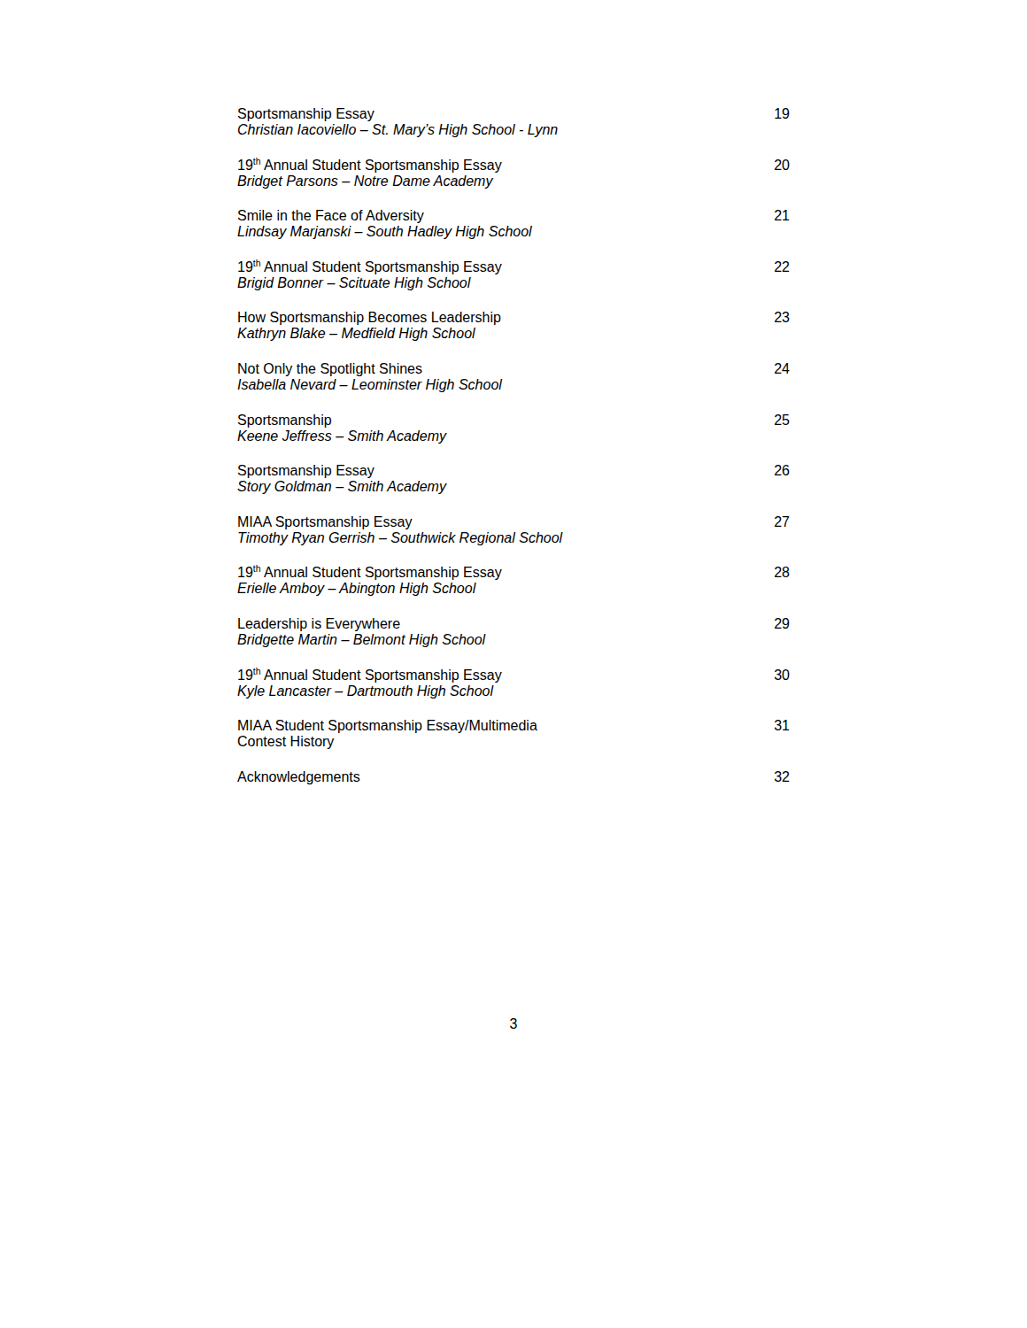| Sportsmanship Essay Christian Iacoviello – St. Mary’s High School - Lynn | 19 |
| 19 th Annual Student Sportsmanship Essay Bridget Parsons – Notre Dame Academy | 20 |
| Smile in the Face of Adversity Lindsay Marjanski – South Hadley High School | 21 |
| 19 th Annual Student Sportsmanship Essay Brigid Bonner – Scituate High School | 22 |
| How Sportsmanship Becomes Leadership Kathryn Blake – Medfield High School | 23 |
| Not Only the Spotlight Shines Isabella Nevard – Leominster High School | 24 |
| Sportsmanship Keene Jeffress – Smith Academy | 25 |
| Sportsmanship Essay Story Goldman – Smith Academy | 26 |
| MIAA Sportsmanship Essay Timothy Ryan Gerrish – Southwick Regional School | 27 |
| 19 th Annual Student Sportsmanship Essay Erielle Amboy – Abington High School | 28 |
| Leadership is Everywhere Bridgette Martin – Belmont High School | 29 |
| 19 th Annual Student Sportsmanship Essay Kyle Lancaster – Dartmouth High School | 30 |
| MIAA Student Sportsmanship Essay/Multimedia Contest History | 31 |
| Acknowledgements | 32 |
3